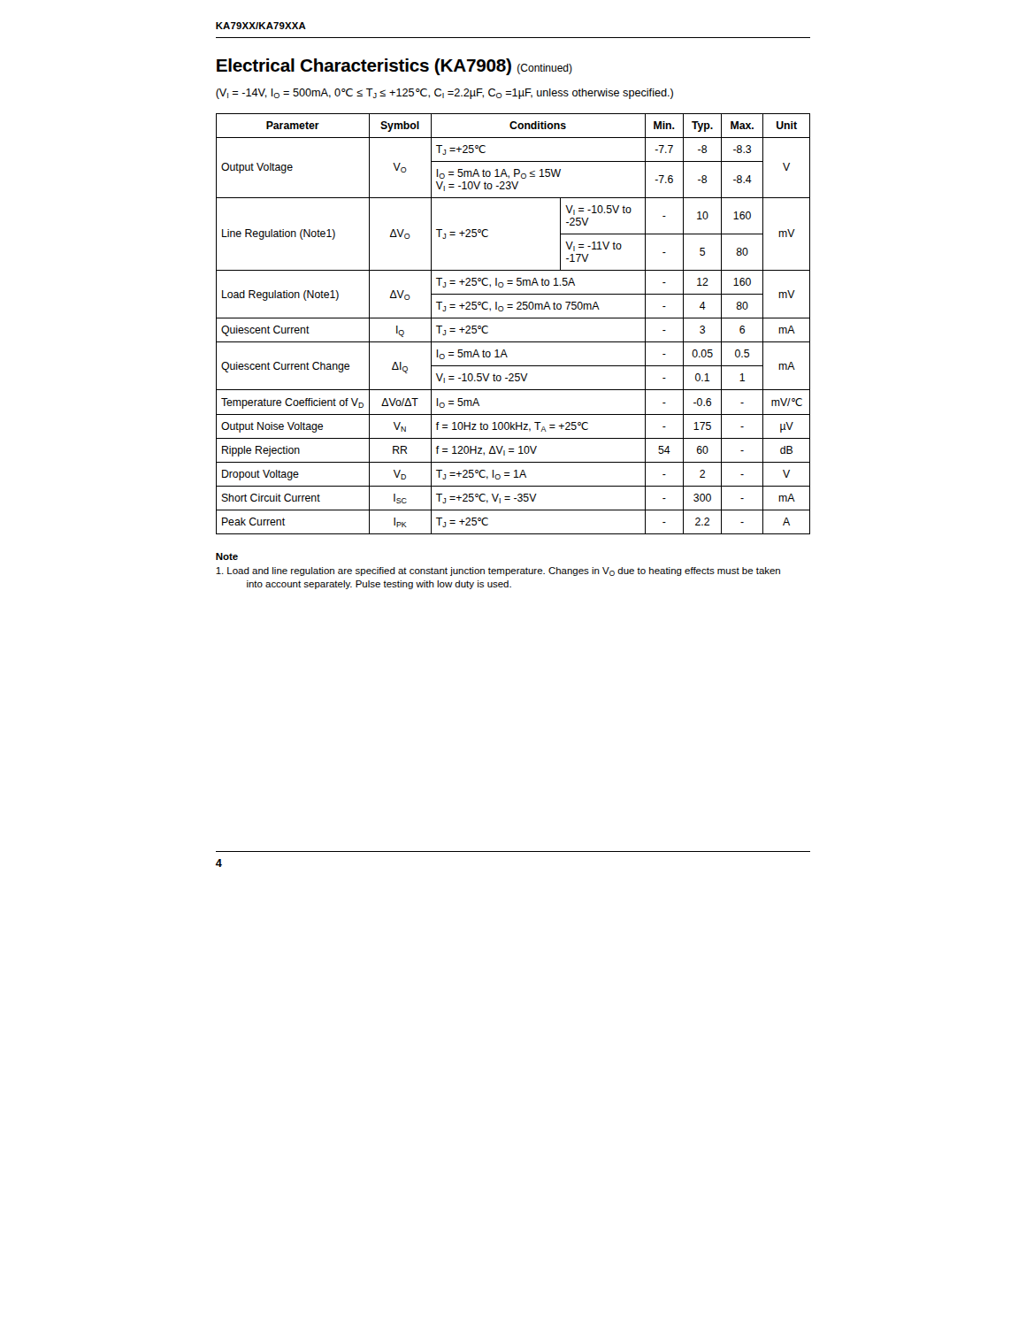KA79XX/KA79XXA
Electrical Characteristics (KA7908) (Continued)
(VI = -14V, IO = 500mA, 0℃ ≤ TJ ≤ +125℃, CI =2.2µF, CO =1µF, unless otherwise specified.)
| Parameter | Symbol | Conditions | Min. | Typ. | Max. | Unit |
| --- | --- | --- | --- | --- | --- | --- |
| Output Voltage | V O | T J =+25℃ | -7.7 | -8 | -8.3 | V |
| I O = 5mA to 1A, P O ≤ 15W V I = -10V to -23V | -7.6 | -8 | -8.4 |
| Line Regulation (Note1) | ΔV O | T J = +25℃ | V I = -10.5V to -25V | - | 10 | 160 | mV |
| V I = -11V to -17V | - | 5 | 80 |
| Load Regulation (Note1) | ΔV O | T J = +25℃, I O = 5mA to 1.5A | - | 12 | 160 | mV |
| T J = +25℃, I O = 250mA to 750mA | - | 4 | 80 |
| Quiescent Current | I Q | T J = +25℃ | - | 3 | 6 | mA |
| Quiescent Current Change | ΔI Q | I O = 5mA to 1A | - | 0.05 | 0.5 | mA |
| V I = -10.5V to -25V | - | 0.1 | 1 |
| Temperature Coefficient of V D | ΔVo/ΔT | I O = 5mA | - | -0.6 | - | mV/℃ |
| Output Noise Voltage | V N | f = 10Hz to 100kHz, T A = +25℃ | - | 175 | - | µV |
| Ripple Rejection | RR | f = 120Hz, ΔV I = 10V | 54 | 60 | - | dB |
| Dropout Voltage | V D | T J =+25℃, I O = 1A | - | 2 | - | V |
| Short Circuit Current | I SC | T J =+25℃, V I = -35V | - | 300 | - | mA |
| Peak Current | I PK | T J = +25℃ | - | 2.2 | - | A |
Note
1. Load and line regulation are specified at constant junction temperature. Changes in VO due to heating effects must be taken into account separately. Pulse testing with low duty is used.
4